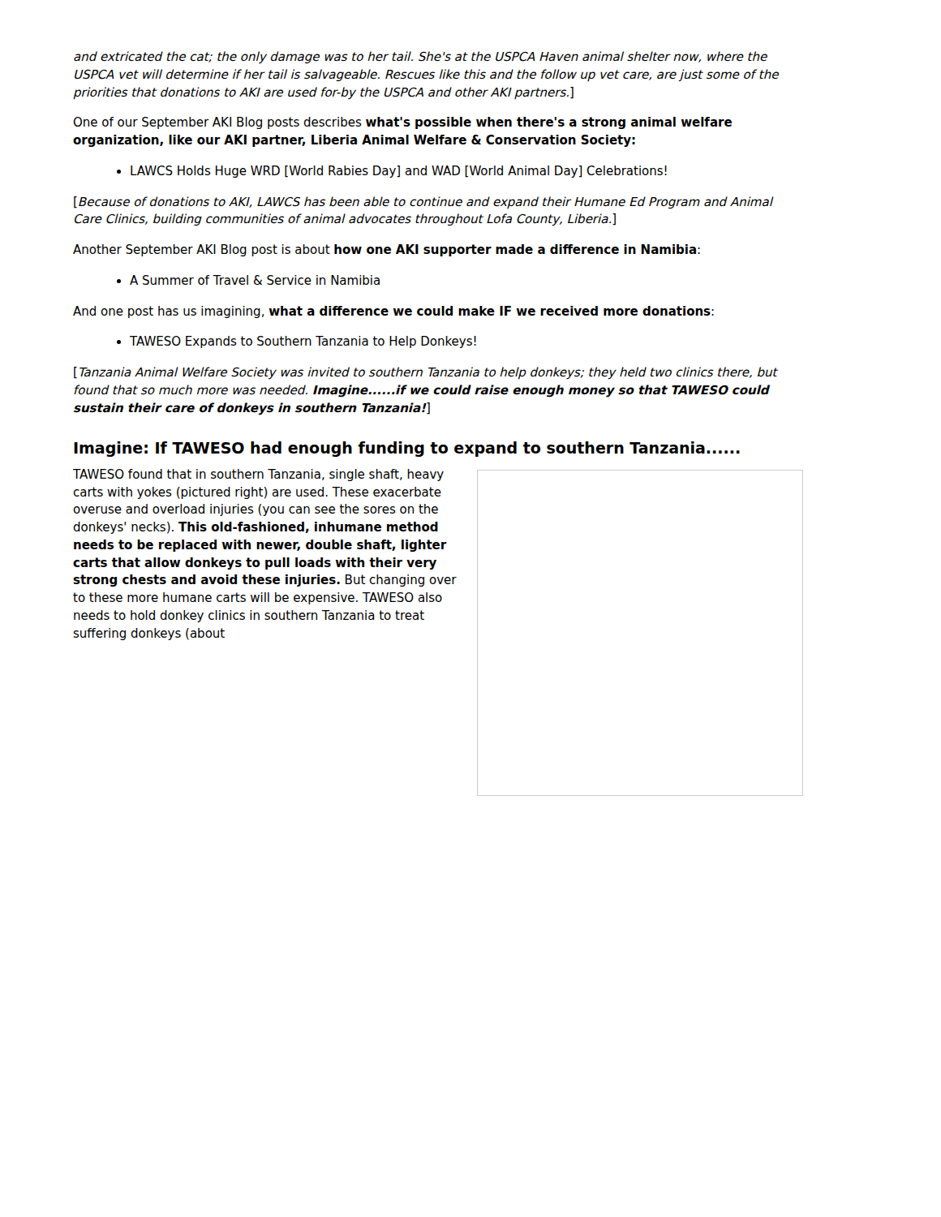and extricated the cat; the only damage was to her tail. She's at the USPCA Haven animal shelter now, where the USPCA vet will determine if her tail is salvageable. Rescues like this and the follow up vet care, are just some of the priorities that donations to AKI are used for-by the USPCA and other AKI partners.]
One of our September AKI Blog posts describes what's possible when there's a strong animal welfare organization, like our AKI partner, Liberia Animal Welfare & Conservation Society:
LAWCS Holds Huge WRD [World Rabies Day] and WAD [World Animal Day] Celebrations!
[Because of donations to AKI, LAWCS has been able to continue and expand their Humane Ed Program and Animal Care Clinics, building communities of animal advocates throughout Lofa County, Liberia.]
Another September AKI Blog post is about how one AKI supporter made a difference in Namibia:
A Summer of Travel & Service in Namibia
And one post has us imagining, what a difference we could make IF we received more donations:
TAWESO Expands to Southern Tanzania to Help Donkeys!
[Tanzania Animal Welfare Society was invited to southern Tanzania to help donkeys; they held two clinics there, but found that so much more was needed. Imagine......if we could raise enough money so that TAWESO could sustain their care of donkeys in southern Tanzania!]
Imagine: If TAWESO had enough funding to expand to southern Tanzania......
TAWESO found that in southern Tanzania, single shaft, heavy carts with yokes (pictured right) are used. These exacerbate overuse and overload injuries (you can see the sores on the donkeys' necks). This old-fashioned, inhumane method needs to be replaced with newer, double shaft, lighter carts that allow donkeys to pull loads with their very strong chests and avoid these injuries. But changing over to these more humane carts will be expensive. TAWESO also needs to hold donkey clinics in southern Tanzania to treat suffering donkeys (about